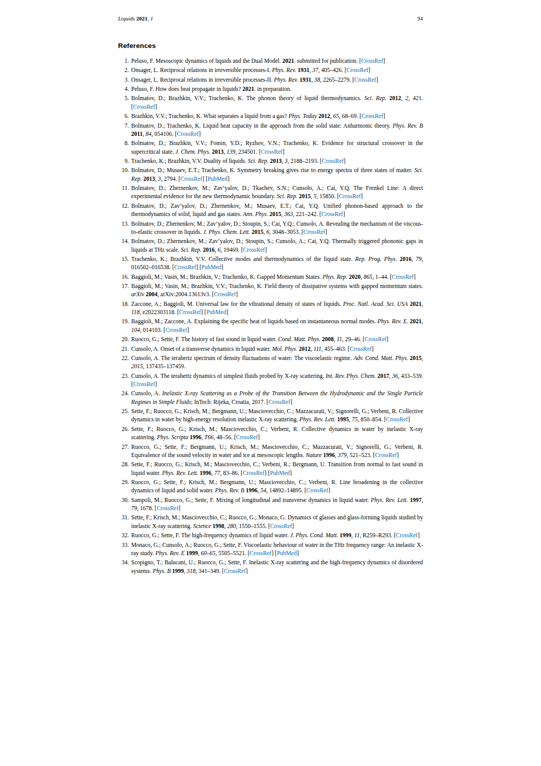Liquids 2021, 1
94
References
Peluso, F. Mesoscopic dynamics of liquids and the Dual Model. 2021. submitted for publication. [CrossRef]
Onsager, L. Reciprocal relations in irreversible processes-I. Phys. Rev. 1931, 37, 405–426. [CrossRef]
Onsager, L. Reciprocal relations in irreversible processes-II. Phys. Rev. 1931, 38, 2265–2279. [CrossRef]
Peluso, F. How does heat propagate in liquids? 2021. in preparation.
Bolmatov, D.; Brazhkin, V.V.; Trachenko, K. The phonon theory of liquid thermodynamics. Sci. Rep. 2012, 2, 421. [CrossRef]
Brazhkin, V.V.; Trachenko, K. What separates a liquid from a gas? Phys. Today 2012, 65, 68–69. [CrossRef]
Bolmatov, D.; Trachenko, K. Liquid heat capacity in the approach from the solid state: Anharmonic theory. Phys. Rev. B 2011, 84, 054106. [CrossRef]
Bolmatov, D.; Brazhkin, V.V.; Fomin, Y.D.; Ryzhov, V.N.; Trachenko, K. Evidence for structural crossover in the supercritical state. J. Chem. Phys. 2013, 139, 234501. [CrossRef]
Trachenko, K.; Brazhkin, V.V. Duality of liquids. Sci. Rep. 2013, 3, 2188–2193. [CrossRef]
Bolmatov, D.; Musaev, E.T.; Trachenko, K. Symmetry breaking gives rise to energy spectra of three states of matter. Sci. Rep. 2013, 3, 2794. [CrossRef] [PubMed]
Bolmatov, D.; Zhernenkov, M.; Zav’yalov, D.; Tkachev, S.N.; Cunsolo, A.; Cai, Y.Q. The Frenkel Line: A direct experimental evidence for the new thermodynamic boundary. Sci. Rep. 2015, 5, 15850. [CrossRef]
Bolmatov, D.; Zav’yalov, D.; Zhernenkov, M.; Musaev, E.T.; Cai, Y.Q. Unified phonon-based approach to the thermodynamics of solid, liquid and gas states. Ann. Phys. 2015, 363, 221–242. [CrossRef]
Bolmatov, D.; Zhernenkov, M.; Zav’yalov, D.; Stoupin, S.; Cai, Y.Q.; Cunsolo, A. Revealing the mechanism of the viscous-to-elastic crossover in liquids. J. Phys. Chem. Lett. 2015, 6, 3048–3053. [CrossRef]
Bolmatov, D.; Zhernenkov, M.; Zav’yalov, D.; Stoupin, S.; Cunsolo, A.; Cai, Y.Q. Thermally triggered phononic gaps in liquids at THz scale. Sci. Rep. 2016, 6, 19469. [CrossRef]
Trachenko, K.; Brazhkin, V.V. Collective modes and thermodynamics of the liquid state. Rep. Prog. Phys. 2016, 79, 016502–016538. [CrossRef] [PubMed]
Baggioli, M.; Vasin, M.; Brazhkin, V.; Trachenko, K. Gapped Momentum States. Phys. Rep. 2020, 865, 1–44. [CrossRef]
Baggioli, M.; Vasin, M.; Brazhkin, V.V.; Trachenko, K. Field theory of dissipative systems with gapped momentum states. arXiv 2004, arXiv:2004.13613v3. [CrossRef]
Zaccone, A.; Baggioli, M. Universal law for the vibrational density of states of liquids. Proc. Natl. Acad. Sci. USA 2021, 118, e2022303118. [CrossRef] [PubMed]
Baggioli, M.; Zaccone, A. Explaining the specific heat of liquids based on instantaneous normal modes. Phys. Rev. E. 2021, 104, 014103. [CrossRef]
Ruocco, G.; Sette, F. The history of fast sound in liquid water. Cond. Matt. Phys. 2008, 11, 29–46. [CrossRef]
Cunsolo, A. Onset of a transverse dynamics in liquid water. Mol. Phys. 2012, 111, 455–463. [CrossRef]
Cunsolo, A. The terahertz spectrum of density fluctuations of water: The viscoelastic regime. Adv. Cond. Matt. Phys. 2015, 2015, 137435–137459.
Cunsolo, A. The terahertz dynamics of simplest fluids probed by X-ray scattering. Int. Rev. Phys. Chem. 2017, 36, 433–539. [CrossRef]
Cunsolo, A. Inelastic X-ray Scattering as a Probe of the Transition Between the Hydrodynamic and the Single Particle Regimes in Simple Fluids; InTech: Rijeka, Croatia, 2017. [CrossRef]
Sette, F.; Ruocco, G.; Krisch, M.; Bergmann, U.; Masciovecchio, C.; Mazzacurati, V.; Signorelli, G.; Verbeni, R. Collective dynamics in water by high-energy resolution inelastic X-ray scattering. Phys. Rev. Lett. 1995, 75, 850–854. [CrossRef]
Sette, F.; Ruocco, G.; Krisch, M.; Masciovecchio, C.; Verbeni, R. Collective dynamics in water by inelastic X-ray scattering. Phys. Scripta 1996, T66, 48–56. [CrossRef]
Ruocco, G.; Sette, F.; Bergmann, U.; Krisch, M.; Masciovecchio, C.; Mazzacurati, V.; Signorelli, G.; Verbeni, R. Equivalence of the sound velocity in water and ice at mesoscopic lengths. Nature 1996, 379, 521–523. [CrossRef]
Sette, F.; Ruocco, G.; Krisch, M.; Masciovecchio, C.; Verbeni, R.; Bergmann, U. Transition from normal to fast sound in liquid water. Phys. Rev. Lett. 1996, 77, 83–86. [CrossRef] [PubMed]
Ruocco, G.; Sette, F.; Krisch, M.; Bergmann, U.; Masciovecchio, C.; Verbeni, R. Line broadening in the collective dynamics of liquid and solid water. Phys. Rev. B 1996, 54, 14892–14895. [CrossRef]
Sampoli, M.; Ruocco, G.; Sette, F. Mixing of longitudinal and transverse dynamics in liquid water. Phys. Rev. Lett. 1997, 79, 1678. [CrossRef]
Sette, F.; Krisch, M.; Masciovecchio, C.; Ruocco, G.; Monaco, G. Dynamics of glasses and glass-forming liquids studied by inelastic X-ray scattering. Science 1998, 280, 1550–1555. [CrossRef]
Ruocco, G.; Sette, F. The high-frequency dynamics of liquid water. J. Phys. Cond. Matt. 1999, 11, R259–R293. [CrossRef]
Monaco, G.; Cunsolo, A.; Ruocco, G.; Sette, F. Viscoelastic behaviour of water in the THz frequency range: An inelastic X-ray study. Phys. Rev. E 1999, 60–65, 5505–5521. [CrossRef] [PubMed]
Scopigno, T.; Balucani, U.; Ruocco, G.; Sette, F. Inelastic X-ray scattering and the high-frequency dynamics of disordered systems. Phys. B 1999, 318, 341–349. [CrossRef]